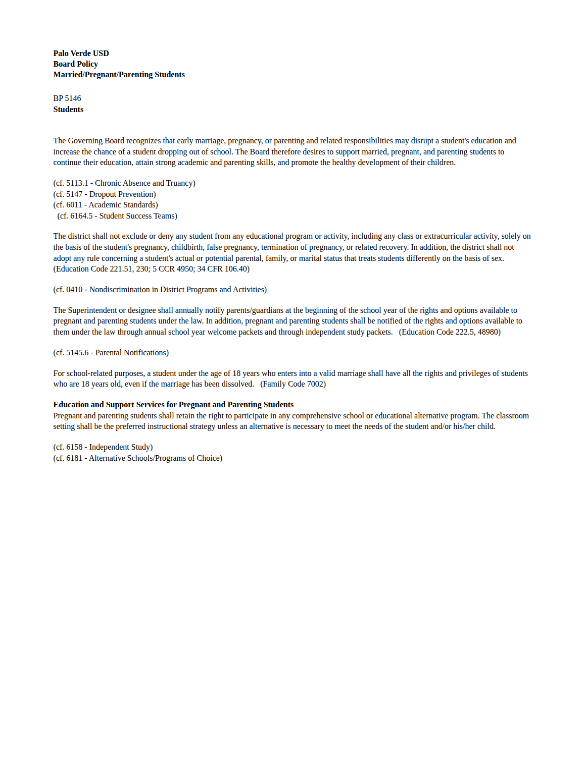Palo Verde USD
Board Policy
Married/Pregnant/Parenting Students
BP 5146
Students
The Governing Board recognizes that early marriage, pregnancy, or parenting and related responsibilities may disrupt a student's education and increase the chance of a student dropping out of school. The Board therefore desires to support married, pregnant, and parenting students to continue their education, attain strong academic and parenting skills, and promote the healthy development of their children.
(cf. 5113.1 - Chronic Absence and Truancy)
(cf. 5147 - Dropout Prevention)
(cf. 6011 - Academic Standards)
(cf. 6164.5 - Student Success Teams)
The district shall not exclude or deny any student from any educational program or activity, including any class or extracurricular activity, solely on the basis of the student's pregnancy, childbirth, false pregnancy, termination of pregnancy, or related recovery. In addition, the district shall not adopt any rule concerning a student's actual or potential parental, family, or marital status that treats students differently on the basis of sex. (Education Code 221.51, 230; 5 CCR 4950; 34 CFR 106.40)
(cf. 0410 - Nondiscrimination in District Programs and Activities)
The Superintendent or designee shall annually notify parents/guardians at the beginning of the school year of the rights and options available to pregnant and parenting students under the law. In addition, pregnant and parenting students shall be notified of the rights and options available to them under the law through annual school year welcome packets and through independent study packets. (Education Code 222.5, 48980)
(cf. 5145.6 - Parental Notifications)
For school-related purposes, a student under the age of 18 years who enters into a valid marriage shall have all the rights and privileges of students who are 18 years old, even if the marriage has been dissolved. (Family Code 7002)
Education and Support Services for Pregnant and Parenting Students
Pregnant and parenting students shall retain the right to participate in any comprehensive school or educational alternative program. The classroom setting shall be the preferred instructional strategy unless an alternative is necessary to meet the needs of the student and/or his/her child.
(cf. 6158 - Independent Study)
(cf. 6181 - Alternative Schools/Programs of Choice)